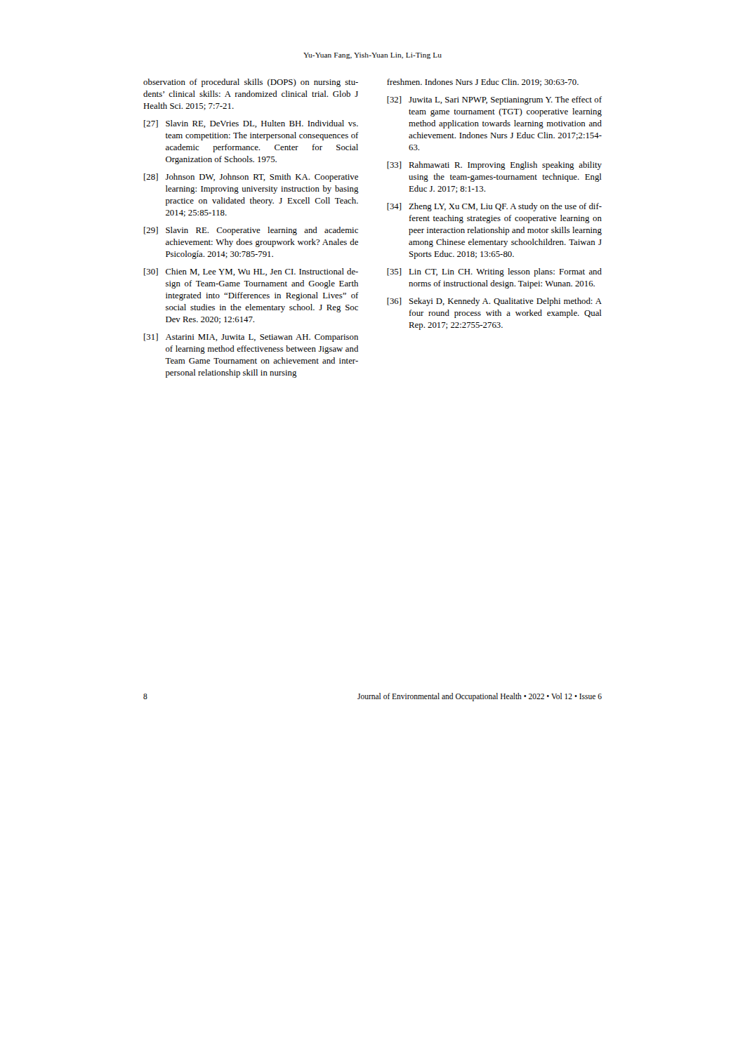Yu-Yuan Fang, Yish-Yuan Lin, Li-Ting Lu
observation of procedural skills (DOPS) on nursing students’ clinical skills: A randomized clinical trial. Glob J Health Sci. 2015; 7:7-21.
[27] Slavin RE, DeVries DL, Hulten BH. Individual vs. team competition: The interpersonal consequences of academic performance. Center for Social Organization of Schools. 1975.
[28] Johnson DW, Johnson RT, Smith KA. Cooperative learning: Improving university instruction by basing practice on validated theory. J Excell Coll Teach. 2014; 25:85-118.
[29] Slavin RE. Cooperative learning and academic achievement: Why does groupwork work? Anales de Psicología. 2014; 30:785-791.
[30] Chien M, Lee YM, Wu HL, Jen CI. Instructional design of Team-Game Tournament and Google Earth integrated into “Differences in Regional Lives” of social studies in the elementary school. J Reg Soc Dev Res. 2020; 12:6147.
[31] Astarini MIA, Juwita L, Setiawan AH. Comparison of learning method effectiveness between Jigsaw and Team Game Tournament on achievement and interpersonal relationship skill in nursing
freshmen. Indones Nurs J Educ Clin. 2019; 30:63-70.
[32] Juwita L, Sari NPWP, Septianingrum Y. The effect of team game tournament (TGT) cooperative learning method application towards learning motivation and achievement. Indones Nurs J Educ Clin. 2017;2:154-63.
[33] Rahmawati R. Improving English speaking ability using the team-games-tournament technique. Engl Educ J. 2017; 8:1-13.
[34] Zheng LY, Xu CM, Liu QF. A study on the use of different teaching strategies of cooperative learning on peer interaction relationship and motor skills learning among Chinese elementary schoolchildren. Taiwan J Sports Educ. 2018; 13:65-80.
[35] Lin CT, Lin CH. Writing lesson plans: Format and norms of instructional design. Taipei: Wunan. 2016.
[36] Sekayi D, Kennedy A. Qualitative Delphi method: A four round process with a worked example. Qual Rep. 2017; 22:2755-2763.
8
Journal of Environmental and Occupational Health • 2022 • Vol 12 • Issue 6